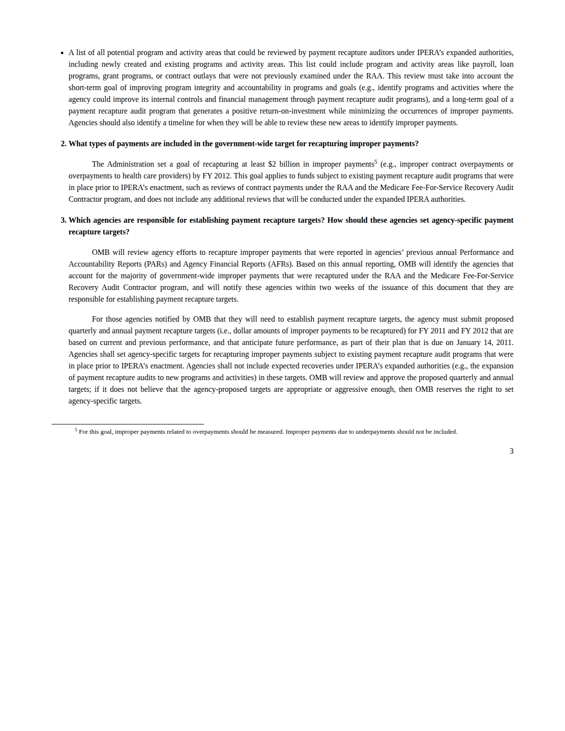A list of all potential program and activity areas that could be reviewed by payment recapture auditors under IPERA’s expanded authorities, including newly created and existing programs and activity areas. This list could include program and activity areas like payroll, loan programs, grant programs, or contract outlays that were not previously examined under the RAA. This review must take into account the short-term goal of improving program integrity and accountability in programs and goals (e.g., identify programs and activities where the agency could improve its internal controls and financial management through payment recapture audit programs), and a long-term goal of a payment recapture audit program that generates a positive return-on-investment while minimizing the occurrences of improper payments. Agencies should also identify a timeline for when they will be able to review these new areas to identify improper payments.
What types of payments are included in the government-wide target for recapturing improper payments?
The Administration set a goal of recapturing at least $2 billion in improper payments5 (e.g., improper contract overpayments or overpayments to health care providers) by FY 2012. This goal applies to funds subject to existing payment recapture audit programs that were in place prior to IPERA’s enactment, such as reviews of contract payments under the RAA and the Medicare Fee-For-Service Recovery Audit Contractor program, and does not include any additional reviews that will be conducted under the expanded IPERA authorities.
Which agencies are responsible for establishing payment recapture targets? How should these agencies set agency-specific payment recapture targets?
OMB will review agency efforts to recapture improper payments that were reported in agencies’ previous annual Performance and Accountability Reports (PARs) and Agency Financial Reports (AFRs). Based on this annual reporting, OMB will identify the agencies that account for the majority of government-wide improper payments that were recaptured under the RAA and the Medicare Fee-For-Service Recovery Audit Contractor program, and will notify these agencies within two weeks of the issuance of this document that they are responsible for establishing payment recapture targets.
For those agencies notified by OMB that they will need to establish payment recapture targets, the agency must submit proposed quarterly and annual payment recapture targets (i.e., dollar amounts of improper payments to be recaptured) for FY 2011 and FY 2012 that are based on current and previous performance, and that anticipate future performance, as part of their plan that is due on January 14, 2011. Agencies shall set agency-specific targets for recapturing improper payments subject to existing payment recapture audit programs that were in place prior to IPERA’s enactment. Agencies shall not include expected recoveries under IPERA’s expanded authorities (e.g., the expansion of payment recapture audits to new programs and activities) in these targets. OMB will review and approve the proposed quarterly and annual targets; if it does not believe that the agency-proposed targets are appropriate or aggressive enough, then OMB reserves the right to set agency-specific targets.
5 For this goal, improper payments related to overpayments should be measured. Improper payments due to underpayments should not be included.
3